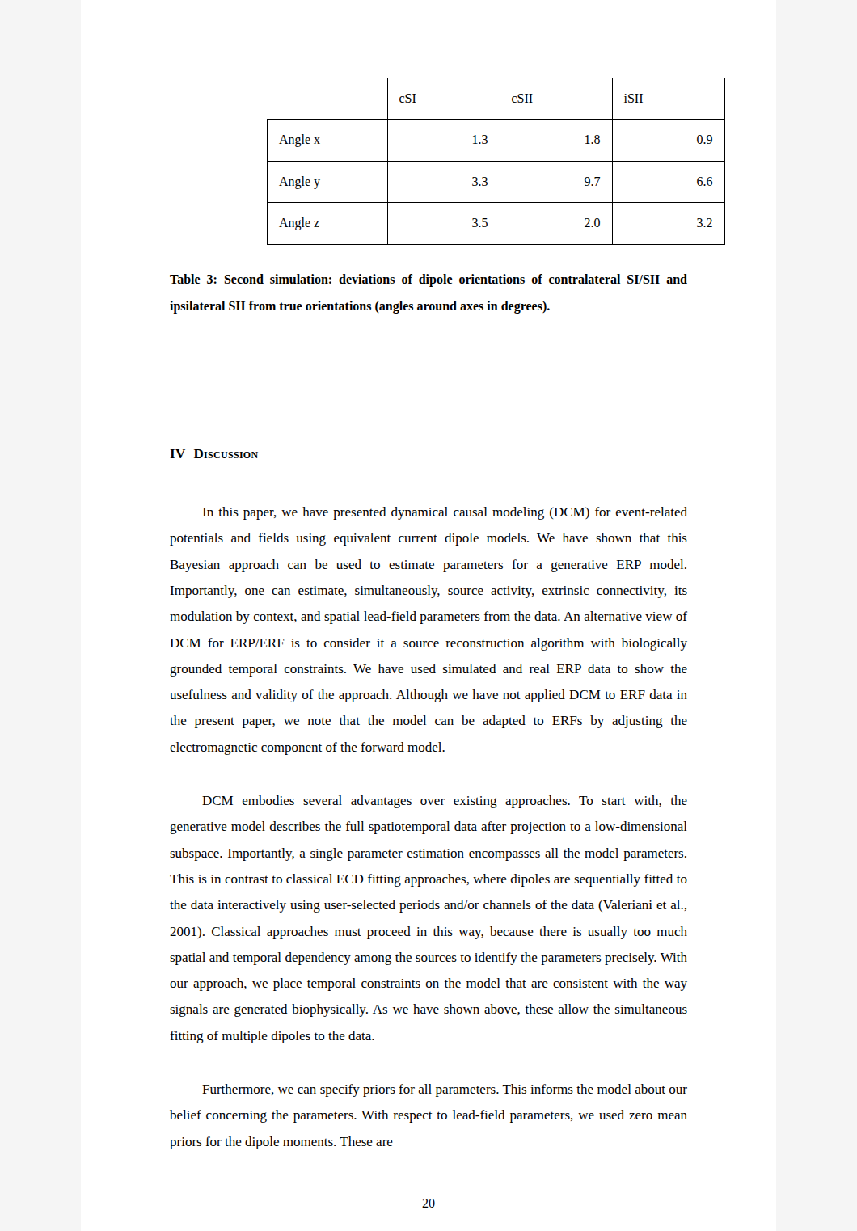| | cSI | cSII | iSII |
| --- | --- | --- | --- |
| Angle x | 1.3 | 1.8 | 0.9 |
| Angle y | 3.3 | 9.7 | 6.6 |
| Angle z | 3.5 | 2.0 | 3.2 |
Table 3: Second simulation: deviations of dipole orientations of contralateral SI/SII and ipsilateral SII from true orientations (angles around axes in degrees).
IV Discussion
In this paper, we have presented dynamical causal modeling (DCM) for event-related potentials and fields using equivalent current dipole models. We have shown that this Bayesian approach can be used to estimate parameters for a generative ERP model. Importantly, one can estimate, simultaneously, source activity, extrinsic connectivity, its modulation by context, and spatial lead-field parameters from the data. An alternative view of DCM for ERP/ERF is to consider it a source reconstruction algorithm with biologically grounded temporal constraints. We have used simulated and real ERP data to show the usefulness and validity of the approach. Although we have not applied DCM to ERF data in the present paper, we note that the model can be adapted to ERFs by adjusting the electromagnetic component of the forward model.
DCM embodies several advantages over existing approaches. To start with, the generative model describes the full spatiotemporal data after projection to a low-dimensional subspace. Importantly, a single parameter estimation encompasses all the model parameters. This is in contrast to classical ECD fitting approaches, where dipoles are sequentially fitted to the data interactively using user-selected periods and/or channels of the data (Valeriani et al., 2001). Classical approaches must proceed in this way, because there is usually too much spatial and temporal dependency among the sources to identify the parameters precisely. With our approach, we place temporal constraints on the model that are consistent with the way signals are generated biophysically. As we have shown above, these allow the simultaneous fitting of multiple dipoles to the data.
Furthermore, we can specify priors for all parameters. This informs the model about our belief concerning the parameters. With respect to lead-field parameters, we used zero mean priors for the dipole moments. These are
20